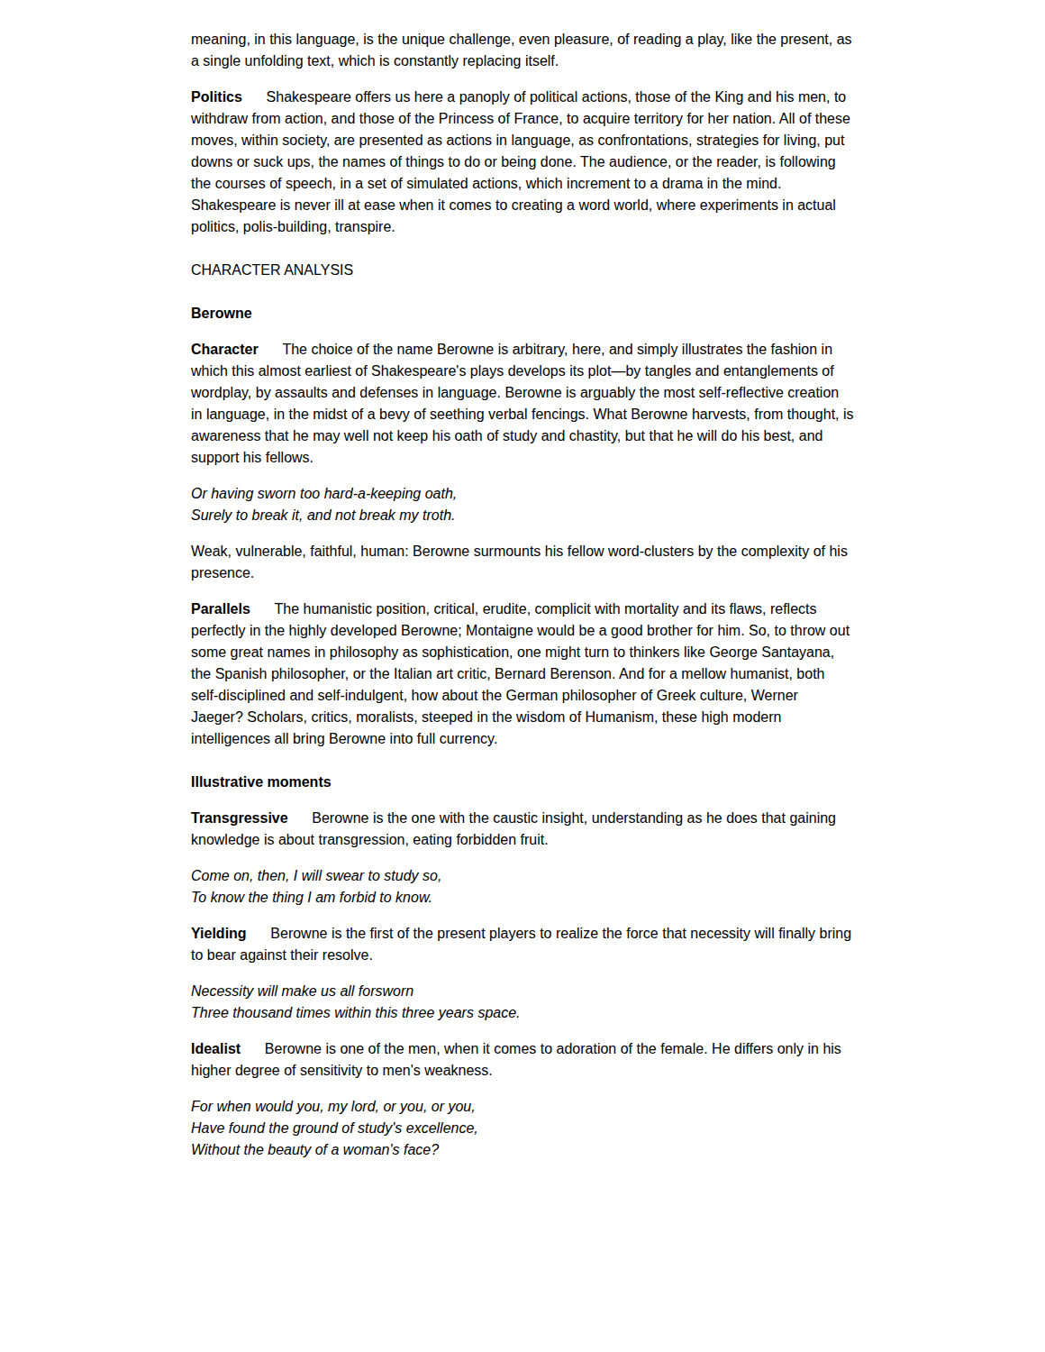meaning, in this language, is the unique challenge, even pleasure, of reading a play, like the present, as a single unfolding text, which is constantly replacing itself.
Politics Shakespeare offers us here a panoply of political actions, those of the King and his men, to withdraw from action, and those of the Princess of France, to acquire territory for her nation. All of these moves, within society, are presented as actions in language, as confrontations, strategies for living, put downs or suck ups, the names of things to do or being done. The audience, or the reader, is following the courses of speech, in a set of simulated actions, which increment to a drama in the mind. Shakespeare is never ill at ease when it comes to creating a word world, where experiments in actual politics, polis-building, transpire.
CHARACTER ANALYSIS
Berowne
Character The choice of the name Berowne is arbitrary, here, and simply illustrates the fashion in which this almost earliest of Shakespeare's plays develops its plot—by tangles and entanglements of wordplay, by assaults and defenses in language. Berowne is arguably the most self-reflective creation in language, in the midst of a bevy of seething verbal fencings. What Berowne harvests, from thought, is awareness that he may well not keep his oath of study and chastity, but that he will do his best, and support his fellows.
Or having sworn too hard-a-keeping oath,
Surely to break it, and not break my troth.
Weak, vulnerable, faithful, human: Berowne surmounts his fellow word-clusters by the complexity of his presence.
Parallels The humanistic position, critical, erudite, complicit with mortality and its flaws, reflects perfectly in the highly developed Berowne; Montaigne would be a good brother for him. So, to throw out some great names in philosophy as sophistication, one might turn to thinkers like George Santayana, the Spanish philosopher, or the Italian art critic, Bernard Berenson. And for a mellow humanist, both self-disciplined and self-indulgent, how about the German philosopher of Greek culture, Werner Jaeger? Scholars, critics, moralists, steeped in the wisdom of Humanism, these high modern intelligences all bring Berowne into full currency.
Illustrative moments
Transgressive Berowne is the one with the caustic insight, understanding as he does that gaining knowledge is about transgression, eating forbidden fruit.
Come on, then, I will swear to study so,
To know the thing I am forbid to know.
Yielding Berowne is the first of the present players to realize the force that necessity will finally bring to bear against their resolve.
Necessity will make us all forsworn
Three thousand times within this three years space.
Idealist Berowne is one of the men, when it comes to adoration of the female. He differs only in his higher degree of sensitivity to men's weakness.
For when would you, my lord, or you, or you,
Have found the ground of study's excellence,
Without the beauty of a woman's face?